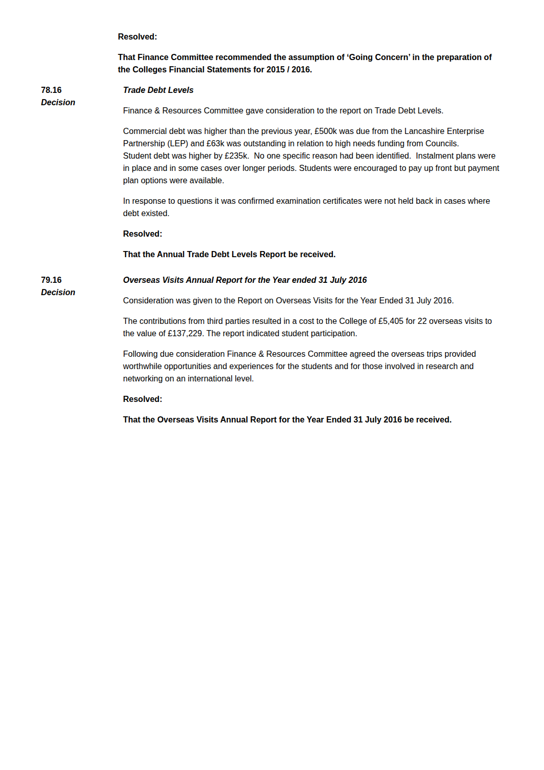Resolved:
That Finance Committee recommended the assumption of ‘Going Concern’ in the preparation of the Colleges Financial Statements for 2015 / 2016.
78.16 Decision
Trade Debt Levels
Finance & Resources Committee gave consideration to the report on Trade Debt Levels.
Commercial debt was higher than the previous year, £500k was due from the Lancashire Enterprise Partnership (LEP) and £63k was outstanding in relation to high needs funding from Councils.
Student debt was higher by £235k. No one specific reason had been identified. Instalment plans were in place and in some cases over longer periods. Students were encouraged to pay up front but payment plan options were available.
In response to questions it was confirmed examination certificates were not held back in cases where debt existed.
Resolved:
That the Annual Trade Debt Levels Report be received.
79.16 Decision
Overseas Visits Annual Report for the Year ended 31 July 2016
Consideration was given to the Report on Overseas Visits for the Year Ended 31 July 2016.
The contributions from third parties resulted in a cost to the College of £5,405 for 22 overseas visits to the value of £137,229. The report indicated student participation.
Following due consideration Finance & Resources Committee agreed the overseas trips provided worthwhile opportunities and experiences for the students and for those involved in research and networking on an international level.
Resolved:
That the Overseas Visits Annual Report for the Year Ended 31 July 2016 be received.